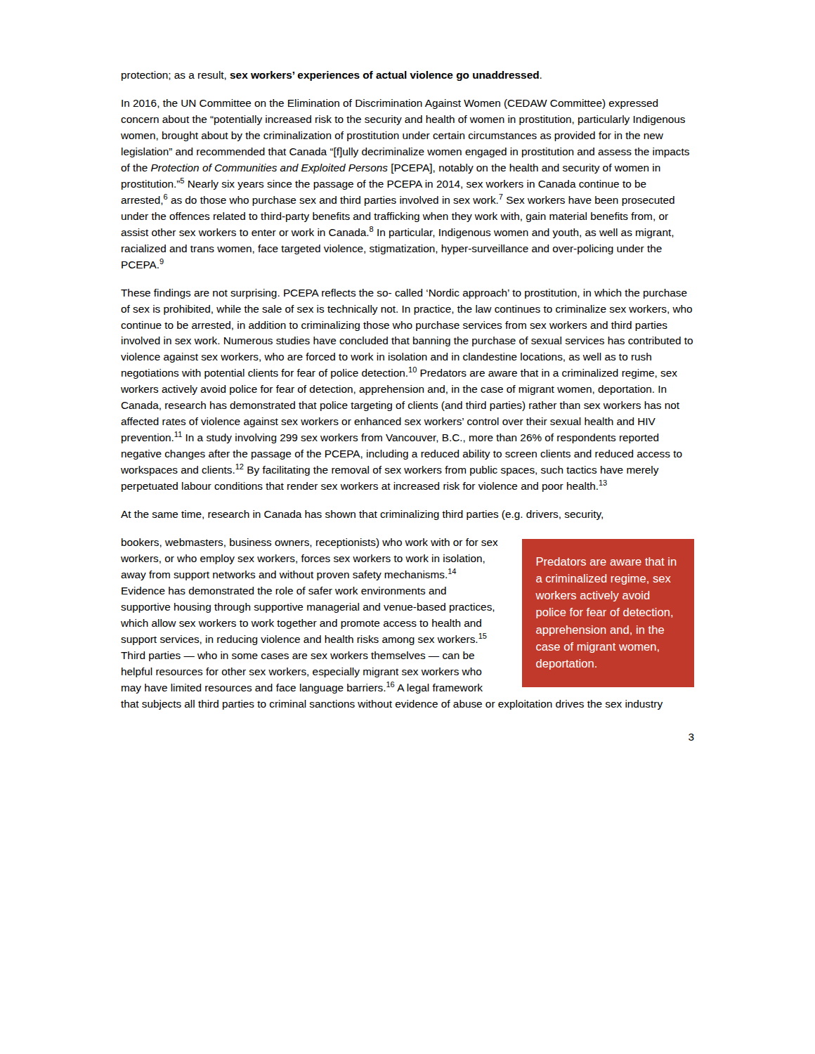protection; as a result, sex workers’ experiences of actual violence go unaddressed.
In 2016, the UN Committee on the Elimination of Discrimination Against Women (CEDAW Committee) expressed concern about the “potentially increased risk to the security and health of women in prostitution, particularly Indigenous women, brought about by the criminalization of prostitution under certain circumstances as provided for in the new legislation” and recommended that Canada “[f]ully decriminalize women engaged in prostitution and assess the impacts of the Protection of Communities and Exploited Persons [PCEPA], notably on the health and security of women in prostitution.”5 Nearly six years since the passage of the PCEPA in 2014, sex workers in Canada continue to be arrested,6 as do those who purchase sex and third parties involved in sex work.7 Sex workers have been prosecuted under the offences related to third-party benefits and trafficking when they work with, gain material benefits from, or assist other sex workers to enter or work in Canada.8 In particular, Indigenous women and youth, as well as migrant, racialized and trans women, face targeted violence, stigmatization, hyper-surveillance and over-policing under the PCEPA.9
These findings are not surprising. PCEPA reflects the so- called ‘Nordic approach’ to prostitution, in which the purchase of sex is prohibited, while the sale of sex is technically not. In practice, the law continues to criminalize sex workers, who continue to be arrested, in addition to criminalizing those who purchase services from sex workers and third parties involved in sex work. Numerous studies have concluded that banning the purchase of sexual services has contributed to violence against sex workers, who are forced to work in isolation and in clandestine locations, as well as to rush negotiations with potential clients for fear of police detection.10 Predators are aware that in a criminalized regime, sex workers actively avoid police for fear of detection, apprehension and, in the case of migrant women, deportation. In Canada, research has demonstrated that police targeting of clients (and third parties) rather than sex workers has not affected rates of violence against sex workers or enhanced sex workers’ control over their sexual health and HIV prevention.11 In a study involving 299 sex workers from Vancouver, B.C., more than 26% of respondents reported negative changes after the passage of the PCEPA, including a reduced ability to screen clients and reduced access to workspaces and clients.12 By facilitating the removal of sex workers from public spaces, such tactics have merely perpetuated labour conditions that render sex workers at increased risk for violence and poor health.13
At the same time, research in Canada has shown that criminalizing third parties (e.g. drivers, security,
Predators are aware that in a criminalized regime, sex workers actively avoid police for fear of detection, apprehension and, in the case of migrant women, deportation.
bookers, webmasters, business owners, receptionists) who work with or for sex workers, or who employ sex workers, forces sex workers to work in isolation, away from support networks and without proven safety mechanisms.14 Evidence has demonstrated the role of safer work environments and supportive housing through supportive managerial and venue-based practices, which allow sex workers to work together and promote access to health and support services, in reducing violence and health risks among sex workers.15 Third parties — who in some cases are sex workers themselves — can be helpful resources for other sex workers, especially migrant sex workers who may have limited resources and face language barriers.16 A legal framework that subjects all third parties to criminal sanctions without evidence of abuse or exploitation drives the sex industry
3